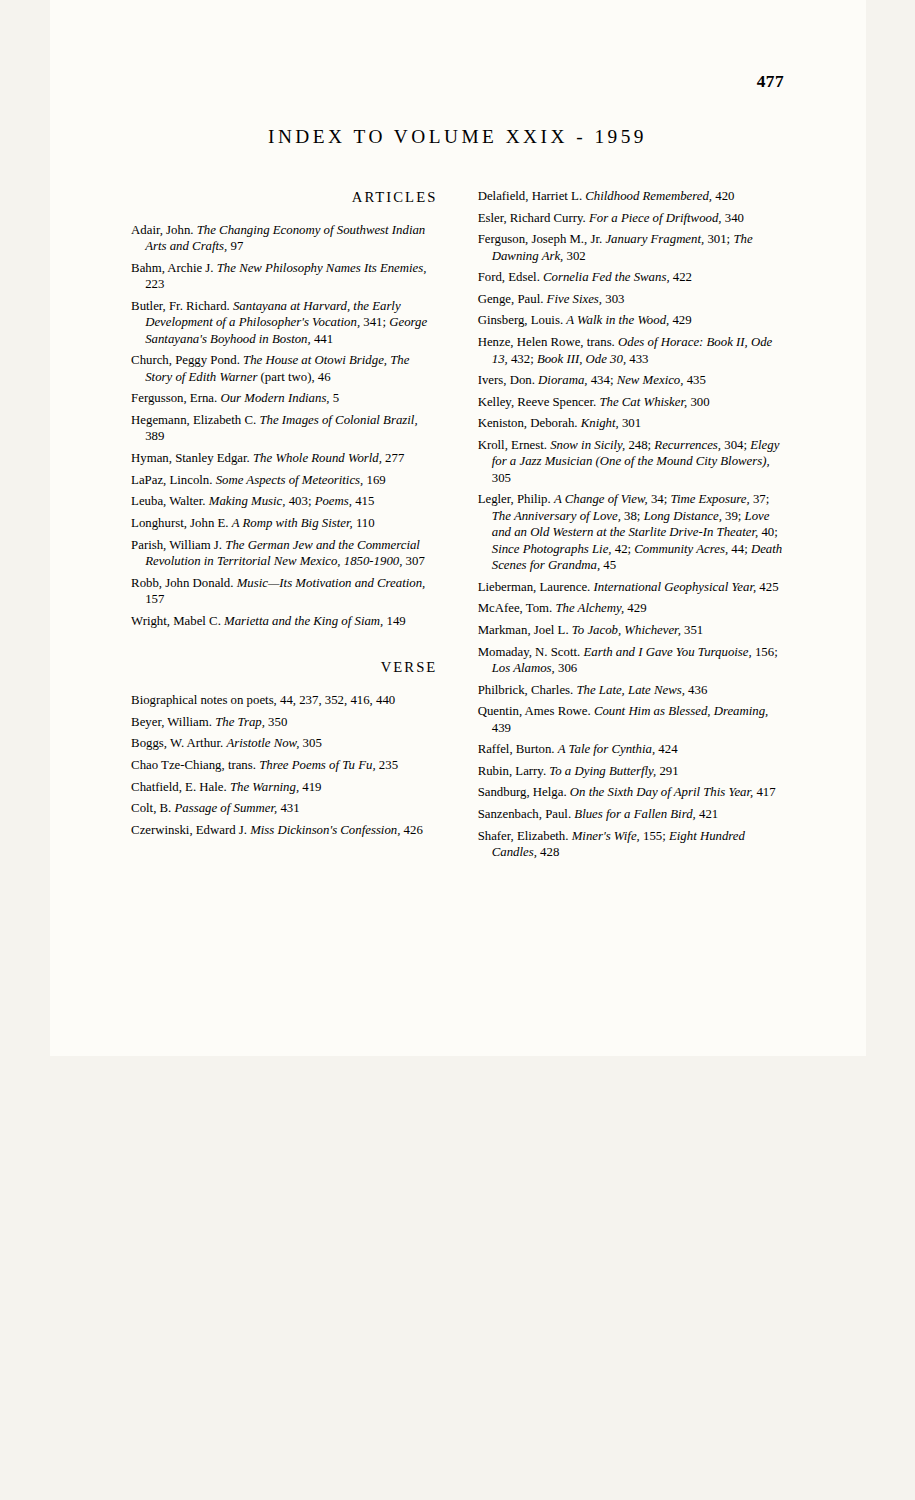477
INDEX TO VOLUME XXIX - 1959
ARTICLES
Adair, John. The Changing Economy of Southwest Indian Arts and Crafts, 97
Bahm, Archie J. The New Philosophy Names Its Enemies, 223
Butler, Fr. Richard. Santayana at Harvard, the Early Development of a Philosopher's Vocation, 341; George Santayana's Boyhood in Boston, 441
Church, Peggy Pond. The House at Otowi Bridge, The Story of Edith Warner (part two), 46
Fergusson, Erna. Our Modern Indians, 5
Hegemann, Elizabeth C. The Images of Colonial Brazil, 389
Hyman, Stanley Edgar. The Whole Round World, 277
LaPaz, Lincoln. Some Aspects of Meteoritics, 169
Leuba, Walter. Making Music, 403; Poems, 415
Longhurst, John E. A Romp with Big Sister, 110
Parish, William J. The German Jew and the Commercial Revolution in Territorial New Mexico, 1850-1900, 307
Robb, John Donald. Music—Its Motivation and Creation, 157
Wright, Mabel C. Marietta and the King of Siam, 149
VERSE
Biographical notes on poets, 44, 237, 352, 416, 440
Beyer, William. The Trap, 350
Boggs, W. Arthur. Aristotle Now, 305
Chao Tze-Chiang, trans. Three Poems of Tu Fu, 235
Chatfield, E. Hale. The Warning, 419
Colt, B. Passage of Summer, 431
Czerwinski, Edward J. Miss Dickinson's Confession, 426
Delafield, Harriet L. Childhood Remembered, 420
Esler, Richard Curry. For a Piece of Driftwood, 340
Ferguson, Joseph M., Jr. January Fragment, 301; The Dawning Ark, 302
Ford, Edsel. Cornelia Fed the Swans, 422
Genge, Paul. Five Sixes, 303
Ginsberg, Louis. A Walk in the Wood, 429
Henze, Helen Rowe, trans. Odes of Horace: Book II, Ode 13, 432; Book III, Ode 30, 433
Ivers, Don. Diorama, 434; New Mexico, 435
Kelley, Reeve Spencer. The Cat Whisker, 300
Keniston, Deborah. Knight, 301
Kroll, Ernest. Snow in Sicily, 248; Recurrences, 304; Elegy for a Jazz Musician (One of the Mound City Blowers), 305
Legler, Philip. A Change of View, 34; Time Exposure, 37; The Anniversary of Love, 38; Long Distance, 39; Love and an Old Western at the Starlite Drive-In Theater, 40; Since Photographs Lie, 42; Community Acres, 44; Death Scenes for Grandma, 45
Lieberman, Laurence. International Geophysical Year, 425
McAfee, Tom. The Alchemy, 429
Markman, Joel L. To Jacob, Whichever, 351
Momaday, N. Scott. Earth and I Gave You Turquoise, 156; Los Alamos, 306
Philbrick, Charles. The Late, Late News, 436
Quentin, Ames Rowe. Count Him as Blessed, Dreaming, 439
Raffel, Burton. A Tale for Cynthia, 424
Rubin, Larry. To a Dying Butterfly, 291
Sandburg, Helga. On the Sixth Day of April This Year, 417
Sanzenbach, Paul. Blues for a Fallen Bird, 421
Shafer, Elizabeth. Miner's Wife, 155; Eight Hundred Candles, 428